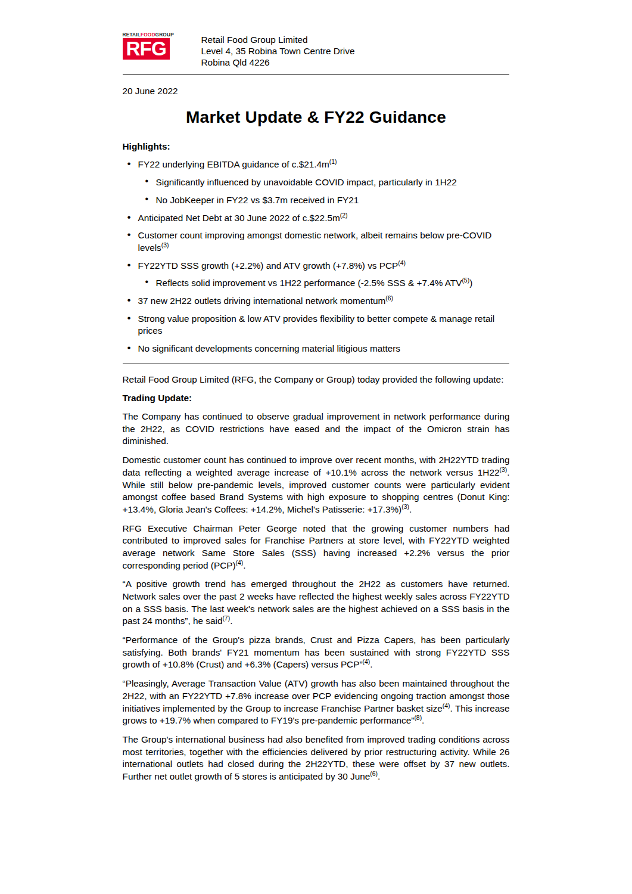RETAIL FOOD GROUP
RFG
Retail Food Group Limited
Level 4, 35 Robina Town Centre Drive
Robina Qld 4226
20 June 2022
Market Update & FY22 Guidance
Highlights:
FY22 underlying EBITDA guidance of c.$21.4m(1)
Significantly influenced by unavoidable COVID impact, particularly in 1H22
No JobKeeper in FY22 vs $3.7m received in FY21
Anticipated Net Debt at 30 June 2022 of c.$22.5m(2)
Customer count improving amongst domestic network, albeit remains below pre-COVID levels(3)
FY22YTD SSS growth (+2.2%) and ATV growth (+7.8%) vs PCP(4)
Reflects solid improvement vs 1H22 performance (-2.5% SSS & +7.4% ATV(5))
37 new 2H22 outlets driving international network momentum(6)
Strong value proposition & low ATV provides flexibility to better compete & manage retail prices
No significant developments concerning material litigious matters
Retail Food Group Limited (RFG, the Company or Group) today provided the following update:
Trading Update:
The Company has continued to observe gradual improvement in network performance during the 2H22, as COVID restrictions have eased and the impact of the Omicron strain has diminished.
Domestic customer count has continued to improve over recent months, with 2H22YTD trading data reflecting a weighted average increase of +10.1% across the network versus 1H22(3). While still below pre-pandemic levels, improved customer counts were particularly evident amongst coffee based Brand Systems with high exposure to shopping centres (Donut King: +13.4%, Gloria Jean's Coffees: +14.2%, Michel's Patisserie: +17.3%)(3).
RFG Executive Chairman Peter George noted that the growing customer numbers had contributed to improved sales for Franchise Partners at store level, with FY22YTD weighted average network Same Store Sales (SSS) having increased +2.2% versus the prior corresponding period (PCP)(4).
“A positive growth trend has emerged throughout the 2H22 as customers have returned. Network sales over the past 2 weeks have reflected the highest weekly sales across FY22YTD on a SSS basis. The last week's network sales are the highest achieved on a SSS basis in the past 24 months”, he said(7).
“Performance of the Group's pizza brands, Crust and Pizza Capers, has been particularly satisfying. Both brands' FY21 momentum has been sustained with strong FY22YTD SSS growth of +10.8% (Crust) and +6.3% (Capers) versus PCP”(4).
“Pleasingly, Average Transaction Value (ATV) growth has also been maintained throughout the 2H22, with an FY22YTD +7.8% increase over PCP evidencing ongoing traction amongst those initiatives implemented by the Group to increase Franchise Partner basket size(4). This increase grows to +19.7% when compared to FY19's pre-pandemic performance”(8).
The Group's international business had also benefited from improved trading conditions across most territories, together with the efficiencies delivered by prior restructuring activity. While 26 international outlets had closed during the 2H22YTD, these were offset by 37 new outlets. Further net outlet growth of 5 stores is anticipated by 30 June(6).